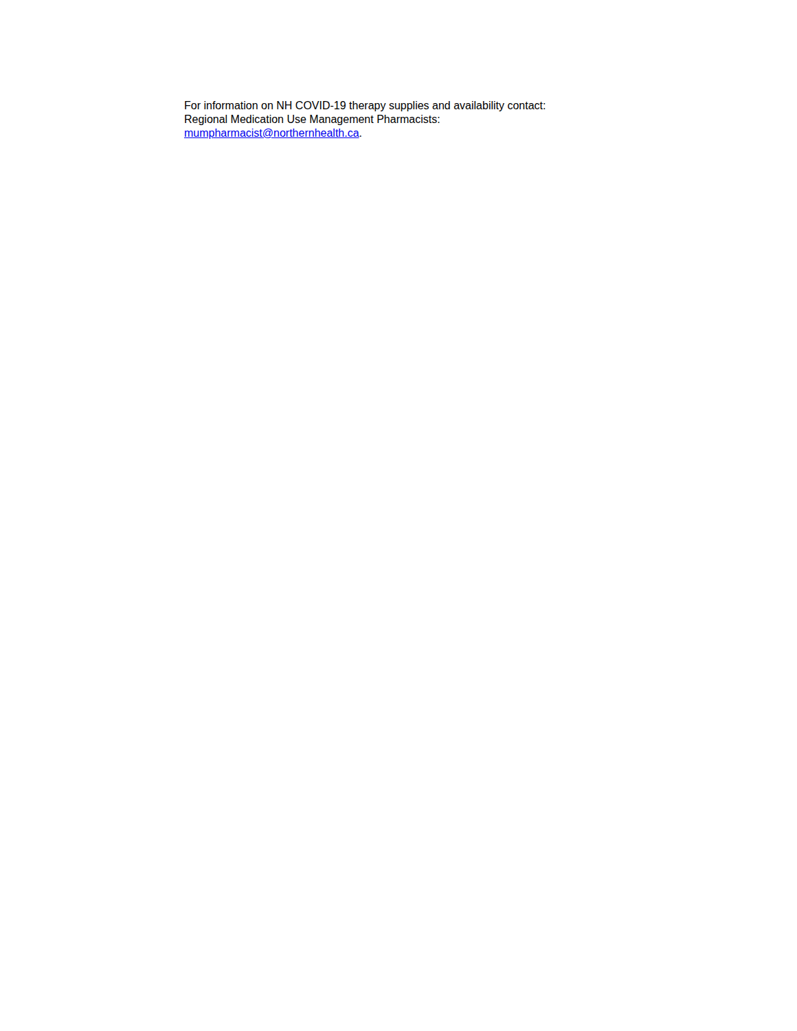For information on NH COVID-19 therapy supplies and availability contact:
Regional Medication Use Management Pharmacists: mumpharmacist@northernhealth.ca.